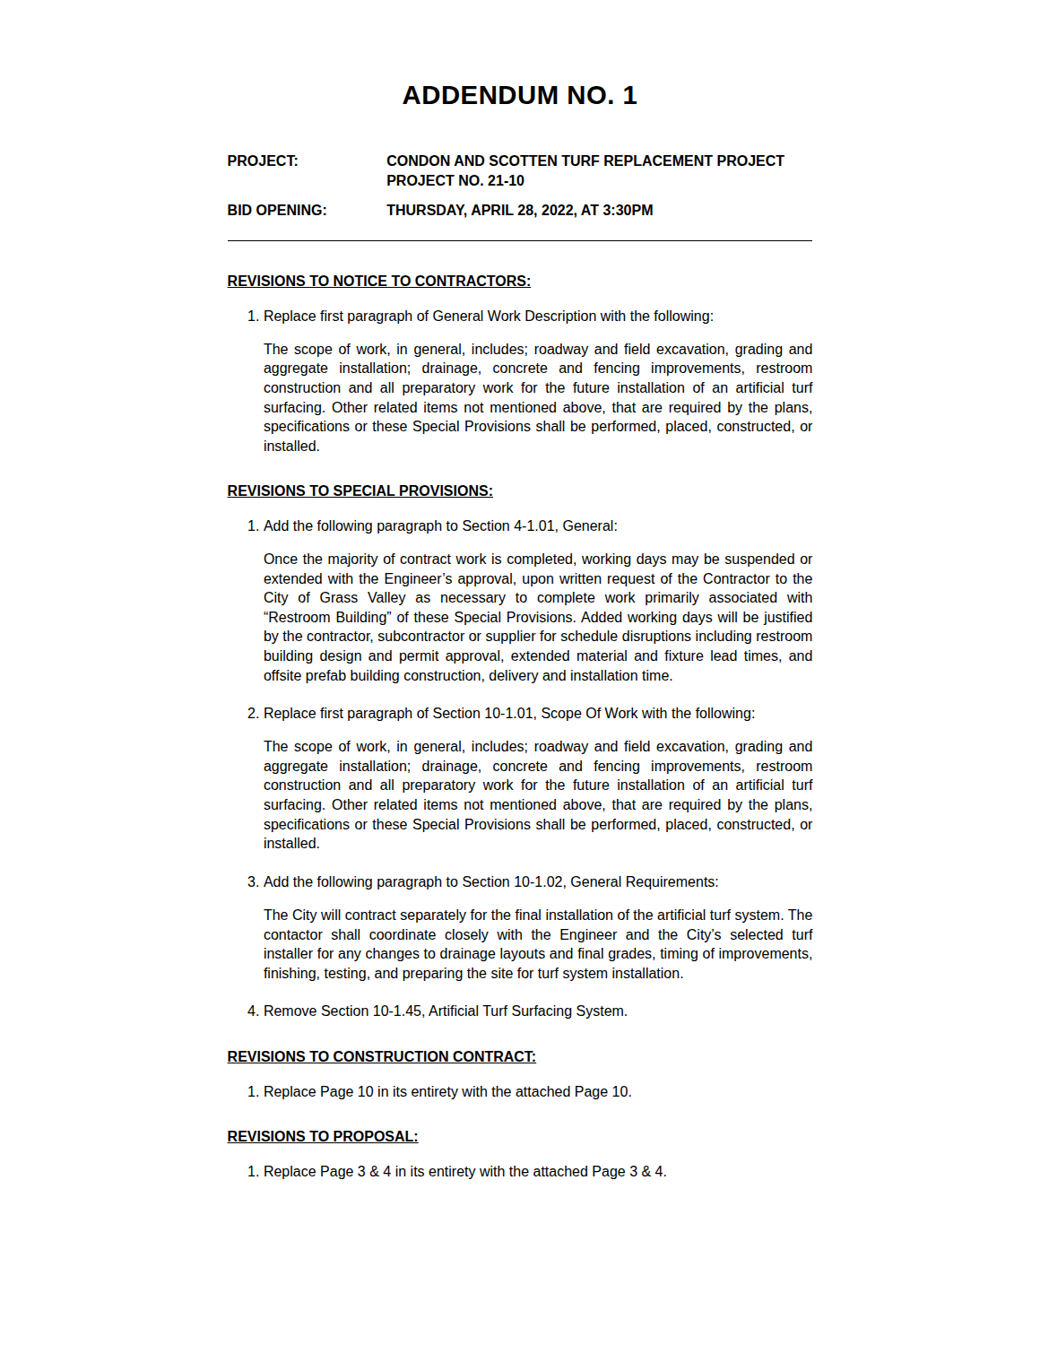ADDENDUM NO. 1
| PROJECT: | CONDON AND SCOTTEN TURF REPLACEMENT PROJECT PROJECT NO. 21-10 |
| BID OPENING: | THURSDAY, APRIL 28, 2022, AT 3:30PM |
REVISIONS TO NOTICE TO CONTRACTORS:
Replace first paragraph of General Work Description with the following:
The scope of work, in general, includes; roadway and field excavation, grading and aggregate installation; drainage, concrete and fencing improvements, restroom construction and all preparatory work for the future installation of an artificial turf surfacing. Other related items not mentioned above, that are required by the plans, specifications or these Special Provisions shall be performed, placed, constructed, or installed.
REVISIONS TO SPECIAL PROVISIONS:
Add the following paragraph to Section 4-1.01, General:
Once the majority of contract work is completed, working days may be suspended or extended with the Engineer’s approval, upon written request of the Contractor to the City of Grass Valley as necessary to complete work primarily associated with “Restroom Building” of these Special Provisions. Added working days will be justified by the contractor, subcontractor or supplier for schedule disruptions including restroom building design and permit approval, extended material and fixture lead times, and offsite prefab building construction, delivery and installation time.
Replace first paragraph of Section 10-1.01, Scope Of Work with the following:
The scope of work, in general, includes; roadway and field excavation, grading and aggregate installation; drainage, concrete and fencing improvements, restroom construction and all preparatory work for the future installation of an artificial turf surfacing. Other related items not mentioned above, that are required by the plans, specifications or these Special Provisions shall be performed, placed, constructed, or installed.
Add the following paragraph to Section 10-1.02, General Requirements:
The City will contract separately for the final installation of the artificial turf system. The contactor shall coordinate closely with the Engineer and the City’s selected turf installer for any changes to drainage layouts and final grades, timing of improvements, finishing, testing, and preparing the site for turf system installation.
Remove Section 10-1.45, Artificial Turf Surfacing System.
REVISIONS TO CONSTRUCTION CONTRACT:
Replace Page 10 in its entirety with the attached Page 10.
REVISIONS TO PROPOSAL:
Replace Page 3 & 4 in its entirety with the attached Page 3 & 4.